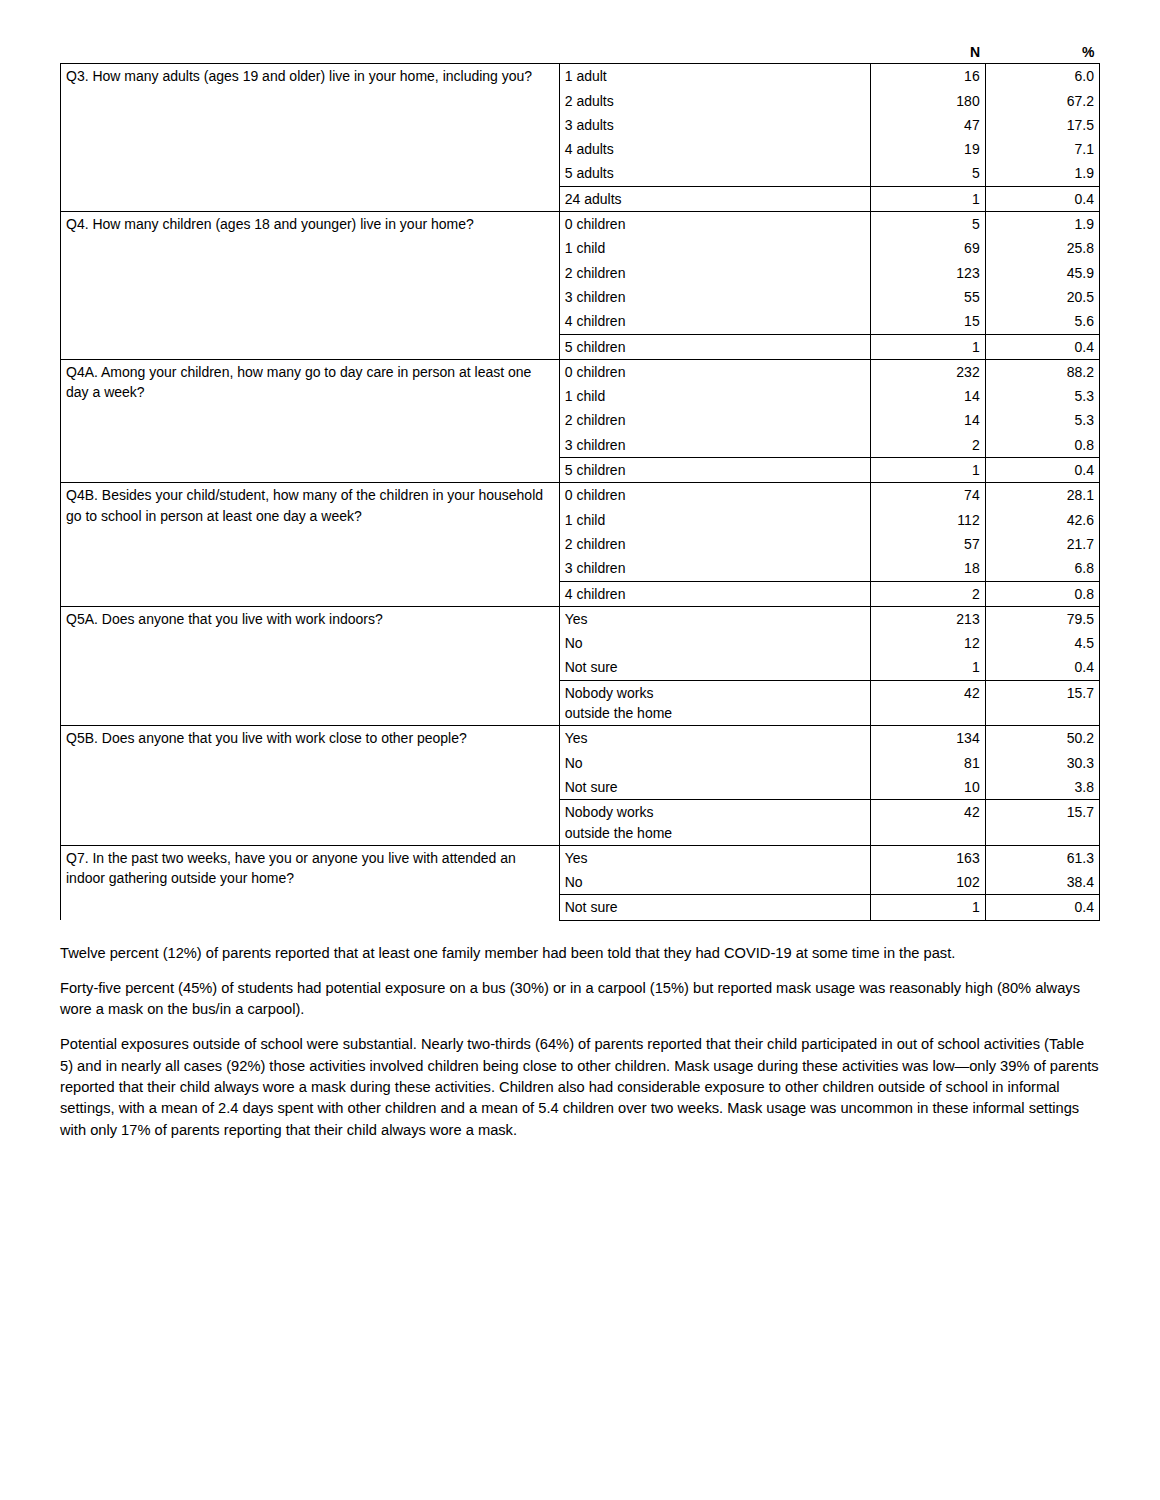| | | N | % |
| --- | --- | --- | --- |
| Q3. How many adults (ages 19 and older) live in your home, including you? | 1 adult | 16 | 6.0 |
| 2 adults | 180 | 67.2 |
| 3 adults | 47 | 17.5 |
| 4 adults | 19 | 7.1 |
| 5 adults | 5 | 1.9 |
| 24 adults | 1 | 0.4 |
| Q4. How many children (ages 18 and younger) live in your home? | 0 children | 5 | 1.9 |
| 1 child | 69 | 25.8 |
| 2 children | 123 | 45.9 |
| 3 children | 55 | 20.5 |
| 4 children | 15 | 5.6 |
| 5 children | 1 | 0.4 |
| Q4A. Among your children, how many go to day care in person at least one day a week? | 0 children | 232 | 88.2 |
| 1 child | 14 | 5.3 |
| 2 children | 14 | 5.3 |
| 3 children | 2 | 0.8 |
| 5 children | 1 | 0.4 |
| Q4B. Besides your child/student, how many of the children in your household go to school in person at least one day a week? | 0 children | 74 | 28.1 |
| 1 child | 112 | 42.6 |
| 2 children | 57 | 21.7 |
| 3 children | 18 | 6.8 |
| 4 children | 2 | 0.8 |
| Q5A. Does anyone that you live with work indoors? | Yes | 213 | 79.5 |
| No | 12 | 4.5 |
| Not sure | 1 | 0.4 |
| Nobody works outside the home | 42 | 15.7 |
| Q5B. Does anyone that you live with work close to other people? | Yes | 134 | 50.2 |
| No | 81 | 30.3 |
| Not sure | 10 | 3.8 |
| Nobody works outside the home | 42 | 15.7 |
| Q7. In the past two weeks, have you or anyone you live with attended an indoor gathering outside your home? | Yes | 163 | 61.3 |
| No | 102 | 38.4 |
| Not sure | 1 | 0.4 |
Twelve percent (12%) of parents reported that at least one family member had been told that they had COVID-19 at some time in the past.
Forty-five percent (45%) of students had potential exposure on a bus (30%) or in a carpool (15%) but reported mask usage was reasonably high (80% always wore a mask on the bus/in a carpool).
Potential exposures outside of school were substantial. Nearly two-thirds (64%) of parents reported that their child participated in out of school activities (Table 5) and in nearly all cases (92%) those activities involved children being close to other children. Mask usage during these activities was low—only 39% of parents reported that their child always wore a mask during these activities. Children also had considerable exposure to other children outside of school in informal settings, with a mean of 2.4 days spent with other children and a mean of 5.4 children over two weeks. Mask usage was uncommon in these informal settings with only 17% of parents reporting that their child always wore a mask.